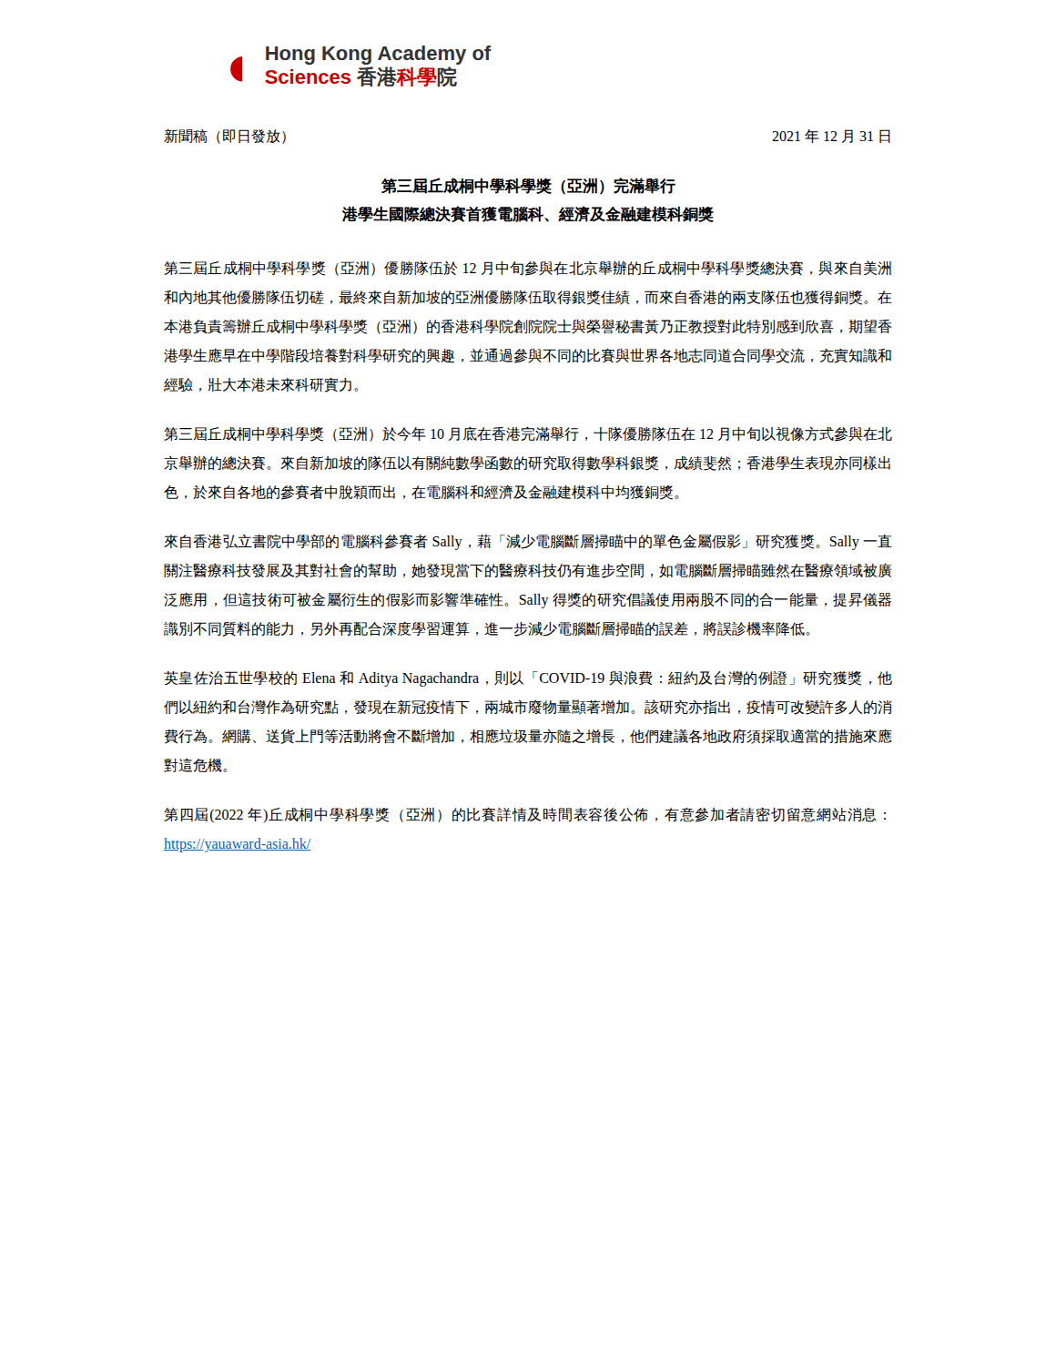◖
Hong Kong Academy of
Sciences 香港 科學 院
新聞稿（即日發放） 2021 年 12 月 31 日
第三屆丘成桐中學科學獎（亞洲）完滿舉行
港學生國際總決賽首獲電腦科、經濟及金融建模科銅獎
第三屆丘成桐中學科學獎（亞洲）優勝隊伍於 12 月中旬參與在北京舉辦的丘成桐中學科學獎總決賽，與來自美洲和內地其他優勝隊伍切磋，最終來自新加坡的亞洲優勝隊伍取得銀獎佳績，而來自香港的兩支隊伍也獲得銅獎。在本港負責籌辦丘成桐中學科學獎（亞洲）的香港科學院創院院士與榮譽秘書黃乃正教授對此特別感到欣喜，期望香港學生應早在中學階段培養對科學研究的興趣，並通過參與不同的比賽與世界各地志同道合同學交流，充實知識和經驗，壯大本港未來科研實力。
第三屆丘成桐中學科學獎（亞洲）於今年 10 月底在香港完滿舉行，十隊優勝隊伍在 12 月中旬以視像方式參與在北京舉辦的總決賽。來自新加坡的隊伍以有關純數學函數的研究取得數學科銀獎，成績斐然；香港學生表現亦同樣出色，於來自各地的參賽者中脫穎而出，在電腦科和經濟及金融建模科中均獲銅獎。
來自香港弘立書院中學部的電腦科參賽者 Sally，藉「減少電腦斷層掃瞄中的單色金屬假影」研究獲獎。Sally 一直關注醫療科技發展及其對社會的幫助，她發現當下的醫療科技仍有進步空間，如電腦斷層掃瞄雖然在醫療領域被廣泛應用，但這技術可被金屬衍生的假影而影響準確性。Sally 得獎的研究倡議使用兩股不同的合一能量，提昇儀器識別不同質料的能力，另外再配合深度學習運算，進一步減少電腦斷層掃瞄的誤差，將誤診機率降低。
英皇佐治五世學校的 Elena 和 Aditya Nagachandra，則以「COVID-19 與浪費：紐約及台灣的例證」研究獲獎，他們以紐約和台灣作為研究點，發現在新冠疫情下，兩城市廢物量顯著增加。該研究亦指出，疫情可改變許多人的消費行為。網購、送貨上門等活動將會不斷增加，相應垃圾量亦隨之增長，他們建議各地政府須採取適當的措施來應對這危機。
第四屆(2022 年)丘成桐中學科學獎（亞洲）的比賽詳情及時間表容後公佈，有意參加者請密切留意網站消息：https://yauaward-asia.hk/